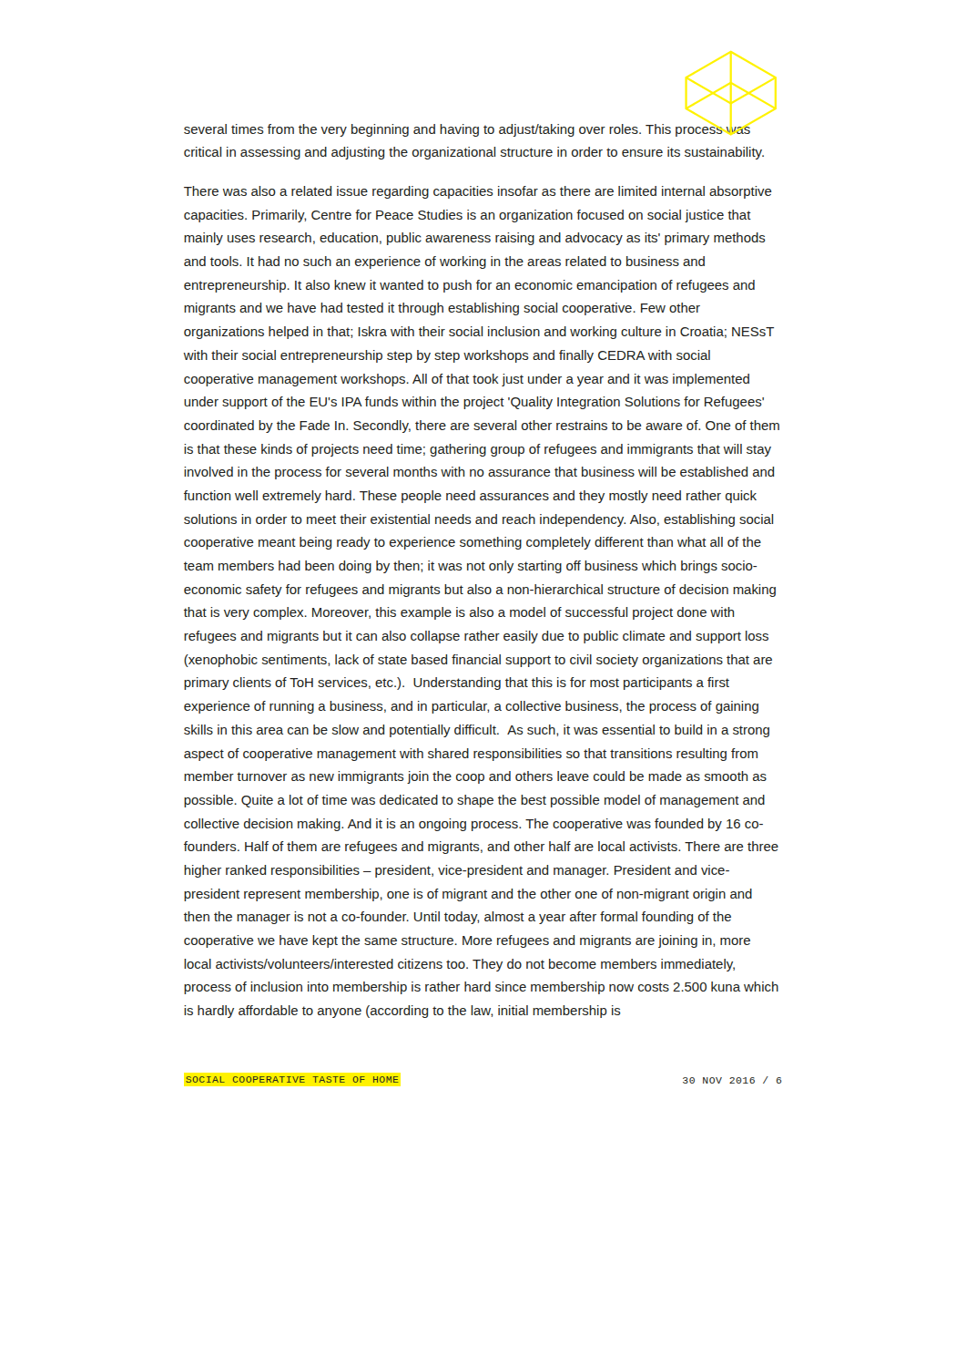several times from the very beginning and having to adjust/taking over roles. This process was critical in assessing and adjusting the organizational structure in order to ensure its sustainability.
There was also a related issue regarding capacities insofar as there are limited internal absorptive capacities. Primarily, Centre for Peace Studies is an organization focused on social justice that mainly uses research, education, public awareness raising and advocacy as its' primary methods and tools. It had no such an experience of working in the areas related to business and entrepreneurship. It also knew it wanted to push for an economic emancipation of refugees and migrants and we have had tested it through establishing social cooperative. Few other organizations helped in that; Iskra with their social inclusion and working culture in Croatia; NESsT with their social entrepreneurship step by step workshops and finally CEDRA with social cooperative management workshops. All of that took just under a year and it was implemented under support of the EU's IPA funds within the project 'Quality Integration Solutions for Refugees' coordinated by the Fade In. Secondly, there are several other restrains to be aware of. One of them is that these kinds of projects need time; gathering group of refugees and immigrants that will stay involved in the process for several months with no assurance that business will be established and function well extremely hard. These people need assurances and they mostly need rather quick solutions in order to meet their existential needs and reach independency. Also, establishing social cooperative meant being ready to experience something completely different than what all of the team members had been doing by then; it was not only starting off business which brings socio-economic safety for refugees and migrants but also a non-hierarchical structure of decision making that is very complex. Moreover, this example is also a model of successful project done with refugees and migrants but it can also collapse rather easily due to public climate and support loss (xenophobic sentiments, lack of state based financial support to civil society organizations that are primary clients of ToH services, etc.). Understanding that this is for most participants a first experience of running a business, and in particular, a collective business, the process of gaining skills in this area can be slow and potentially difficult. As such, it was essential to build in a strong aspect of cooperative management with shared responsibilities so that transitions resulting from member turnover as new immigrants join the coop and others leave could be made as smooth as possible. Quite a lot of time was dedicated to shape the best possible model of management and collective decision making. And it is an ongoing process. The cooperative was founded by 16 co-founders. Half of them are refugees and migrants, and other half are local activists. There are three higher ranked responsibilities – president, vice-president and manager. President and vice-president represent membership, one is of migrant and the other one of non-migrant origin and then the manager is not a co-founder. Until today, almost a year after formal founding of the cooperative we have kept the same structure. More refugees and migrants are joining in, more local activists/volunteers/interested citizens too. They do not become members immediately, process of inclusion into membership is rather hard since membership now costs 2.500 kuna which is hardly affordable to anyone (according to the law, initial membership is
SOCIAL COOPERATIVE TASTE OF HOME 30 NOV 2016 / 6